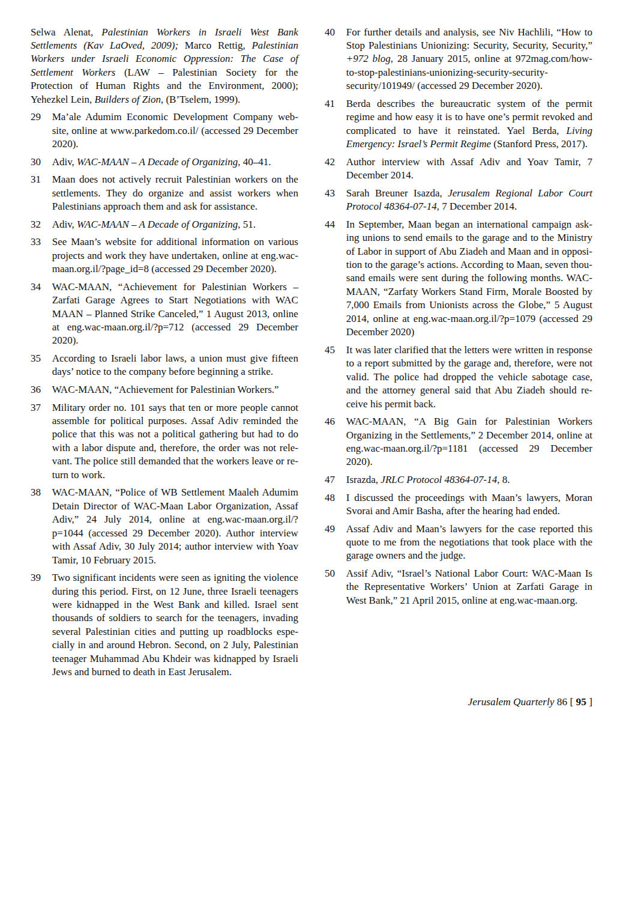Selwa Alenat, Palestinian Workers in Israeli West Bank Settlements (Kav LaOved, 2009); Marco Rettig, Palestinian Workers under Israeli Economic Oppression: The Case of Settlement Workers (LAW – Palestinian Society for the Protection of Human Rights and the Environment, 2000); Yehezkel Lein, Builders of Zion, (B’Tselem, 1999).
29 Ma’ale Adumim Economic Development Company website, online at www.parkedom.co.il/ (accessed 29 December 2020).
30 Adiv, WAC-MAAN – A Decade of Organizing, 40–41.
31 Maan does not actively recruit Palestinian workers on the settlements. They do organize and assist workers when Palestinians approach them and ask for assistance.
32 Adiv, WAC-MAAN – A Decade of Organizing, 51.
33 See Maan’s website for additional information on various projects and work they have undertaken, online at eng.wac-maan.org.il/?page_id=8 (accessed 29 December 2020).
34 WAC-MAAN, “Achievement for Palestinian Workers – Zarfati Garage Agrees to Start Negotiations with WAC MAAN – Planned Strike Canceled,” 1 August 2013, online at eng.wac-maan.org.il/?p=712 (accessed 29 December 2020).
35 According to Israeli labor laws, a union must give fifteen days’ notice to the company before beginning a strike.
36 WAC-MAAN, “Achievement for Palestinian Workers.”
37 Military order no. 101 says that ten or more people cannot assemble for political purposes. Assaf Adiv reminded the police that this was not a political gathering but had to do with a labor dispute and, therefore, the order was not relevant. The police still demanded that the workers leave or return to work.
38 WAC-MAAN, “Police of WB Settlement Maaleh Adumim Detain Director of WAC-Maan Labor Organization, Assaf Adiv,” 24 July 2014, online at eng.wac-maan.org.il/?p=1044 (accessed 29 December 2020). Author interview with Assaf Adiv, 30 July 2014; author interview with Yoav Tamir, 10 February 2015.
39 Two significant incidents were seen as igniting the violence during this period. First, on 12 June, three Israeli teenagers were kidnapped in the West Bank and killed. Israel sent thousands of soldiers to search for the teenagers, invading several Palestinian cities and putting up roadblocks especially in and around Hebron. Second, on 2 July, Palestinian teenager Muhammad Abu Khdeir was kidnapped by Israeli Jews and burned to death in East Jerusalem.
40 For further details and analysis, see Niv Hachlili, “How to Stop Palestinians Unionizing: Security, Security, Security,” +972 blog, 28 January 2015, online at 972mag.com/how-to-stop-palestinians-unionizing-security-security-security/101949/ (accessed 29 December 2020).
41 Berda describes the bureaucratic system of the permit regime and how easy it is to have one’s permit revoked and complicated to have it reinstated. Yael Berda, Living Emergency: Israel’s Permit Regime (Stanford Press, 2017).
42 Author interview with Assaf Adiv and Yoav Tamir, 7 December 2014.
43 Sarah Breuner Isazda, Jerusalem Regional Labor Court Protocol 48364-07-14, 7 December 2014.
44 In September, Maan began an international campaign asking unions to send emails to the garage and to the Ministry of Labor in support of Abu Ziadeh and Maan and in opposition to the garage’s actions. According to Maan, seven thousand emails were sent during the following months. WAC-MAAN, “Zarfaty Workers Stand Firm, Morale Boosted by 7,000 Emails from Unionists across the Globe,” 5 August 2014, online at eng.wac-maan.org.il/?p=1079 (accessed 29 December 2020)
45 It was later clarified that the letters were written in response to a report submitted by the garage and, therefore, were not valid. The police had dropped the vehicle sabotage case, and the attorney general said that Abu Ziadeh should receive his permit back.
46 WAC-MAAN, “A Big Gain for Palestinian Workers Organizing in the Settlements,” 2 December 2014, online at eng.wac-maan.org.il/?p=1181 (accessed 29 December 2020).
47 Israzda, JRLC Protocol 48364-07-14, 8.
48 I discussed the proceedings with Maan’s lawyers, Moran Svorai and Amir Basha, after the hearing had ended.
49 Assaf Adiv and Maan’s lawyers for the case reported this quote to me from the negotiations that took place with the garage owners and the judge.
50 Assif Adiv, “Israel’s National Labor Court: WAC-Maan Is the Representative Workers’ Union at Zarfati Garage in West Bank,” 21 April 2015, online at eng.wac-maan.org.
Jerusalem Quarterly 86 [ 95 ]